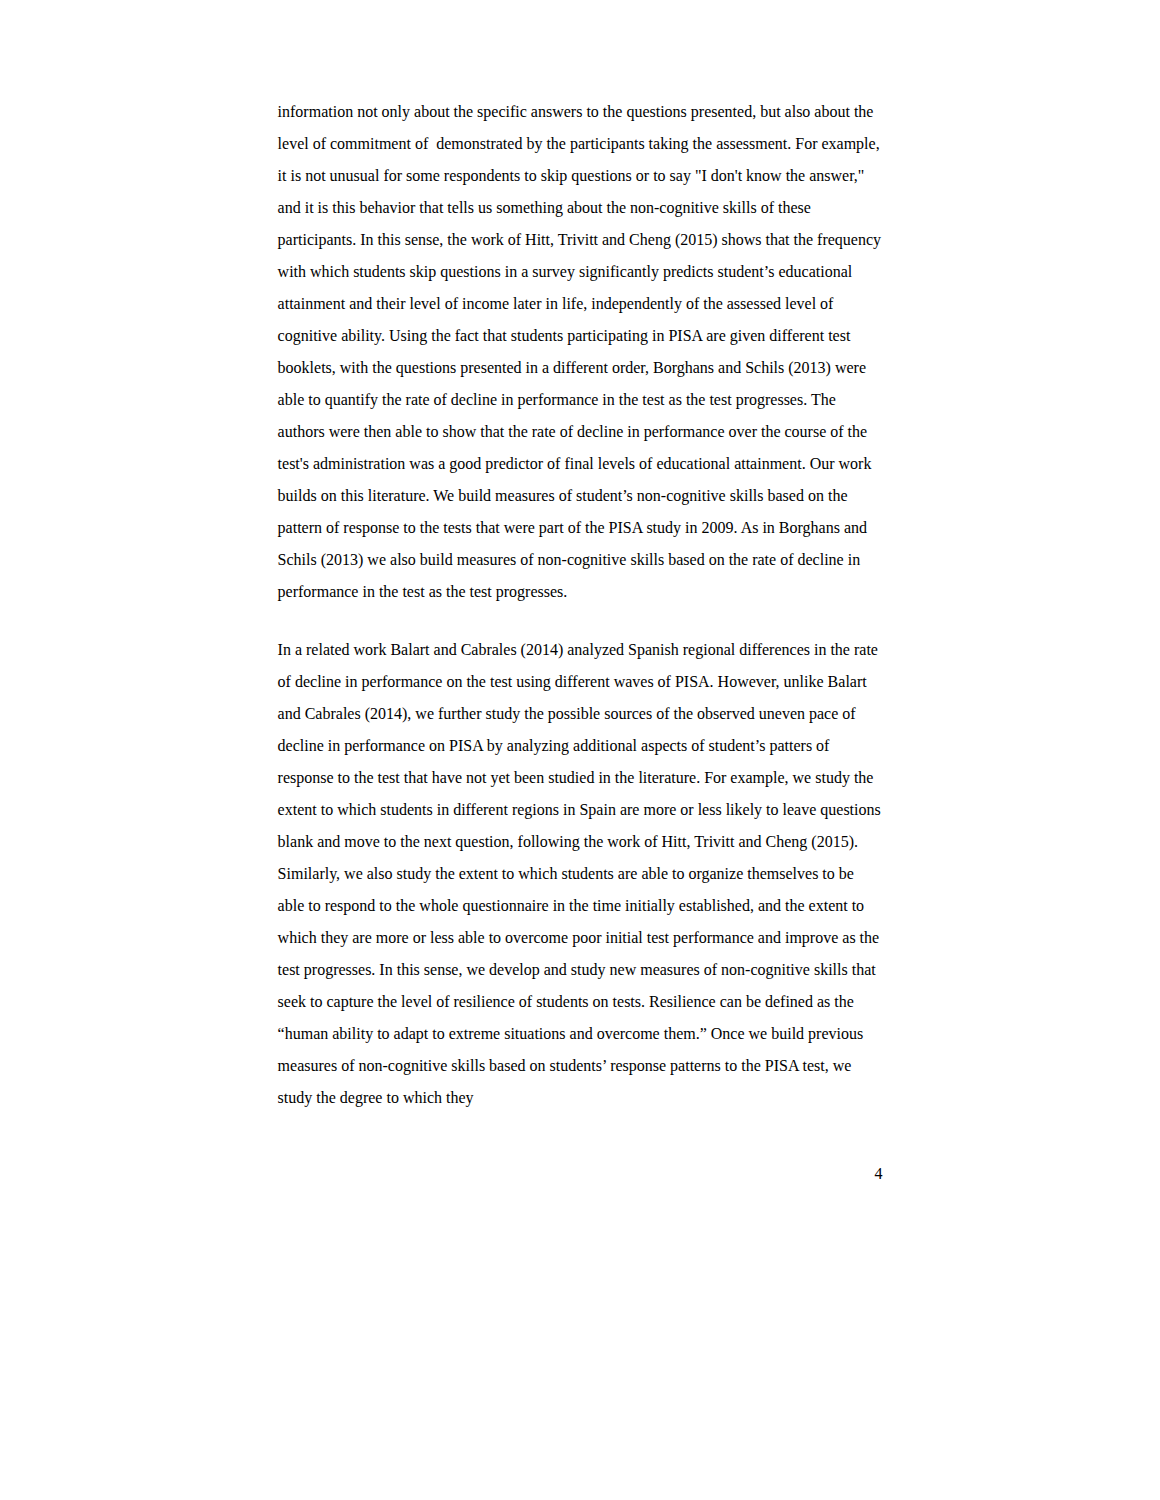information not only about the specific answers to the questions presented, but also about the level of commitment of demonstrated by the participants taking the assessment. For example, it is not unusual for some respondents to skip questions or to say "I don't know the answer," and it is this behavior that tells us something about the non-cognitive skills of these participants. In this sense, the work of Hitt, Trivitt and Cheng (2015) shows that the frequency with which students skip questions in a survey significantly predicts student’s educational attainment and their level of income later in life, independently of the assessed level of cognitive ability. Using the fact that students participating in PISA are given different test booklets, with the questions presented in a different order, Borghans and Schils (2013) were able to quantify the rate of decline in performance in the test as the test progresses. The authors were then able to show that the rate of decline in performance over the course of the test's administration was a good predictor of final levels of educational attainment. Our work builds on this literature. We build measures of student’s non-cognitive skills based on the pattern of response to the tests that were part of the PISA study in 2009. As in Borghans and Schils (2013) we also build measures of non-cognitive skills based on the rate of decline in performance in the test as the test progresses.
In a related work Balart and Cabrales (2014) analyzed Spanish regional differences in the rate of decline in performance on the test using different waves of PISA. However, unlike Balart and Cabrales (2014), we further study the possible sources of the observed uneven pace of decline in performance on PISA by analyzing additional aspects of student’s patters of response to the test that have not yet been studied in the literature. For example, we study the extent to which students in different regions in Spain are more or less likely to leave questions blank and move to the next question, following the work of Hitt, Trivitt and Cheng (2015). Similarly, we also study the extent to which students are able to organize themselves to be able to respond to the whole questionnaire in the time initially established, and the extent to which they are more or less able to overcome poor initial test performance and improve as the test progresses. In this sense, we develop and study new measures of non-cognitive skills that seek to capture the level of resilience of students on tests. Resilience can be defined as the “human ability to adapt to extreme situations and overcome them.” Once we build previous measures of non-cognitive skills based on students’ response patterns to the PISA test, we study the degree to which they
4